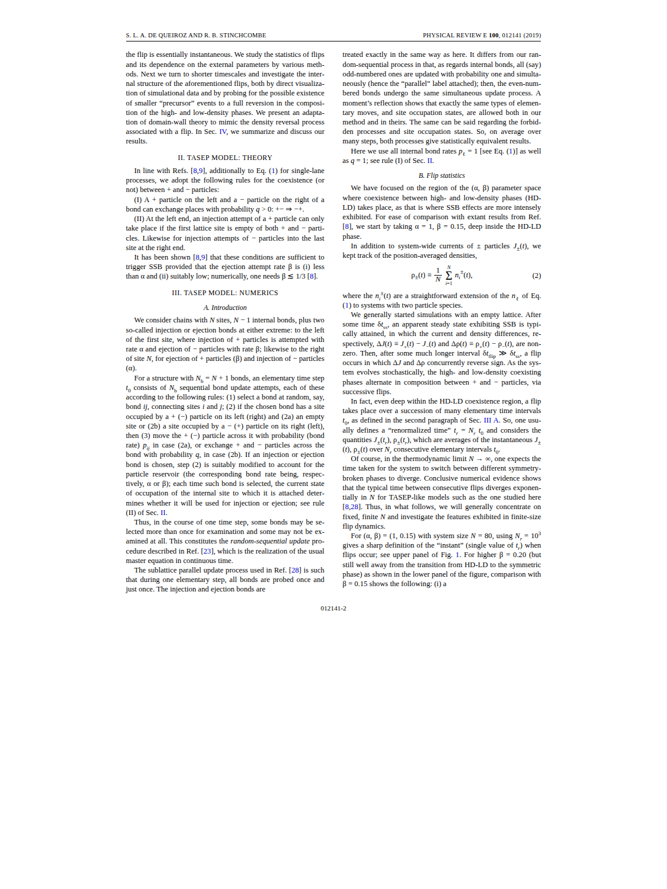S. L. A. de Queiroz and R. B. Stinchcombe
Physical Review E 100, 012141 (2019)
the flip is essentially instantaneous. We study the statistics of flips and its dependence on the external parameters by various methods. Next we turn to shorter timescales and investigate the internal structure of the aforementioned flips, both by direct visualization of simulational data and by probing for the possible existence of smaller “precursor” events to a full reversion in the composition of the high- and low-density phases. We present an adaptation of domain-wall theory to mimic the density reversal process associated with a flip. In Sec. IV, we summarize and discuss our results.
II. TASEP model: theory
In line with Refs. [8,9], additionally to Eq. (1) for single-lane processes, we adopt the following rules for the coexistence (or not) between + and − particles:
(I) A + particle on the left and a − particle on the right of a bond can exchange places with probability q > 0: +− ⇒ −+.
(II) At the left end, an injection attempt of a + particle can only take place if the first lattice site is empty of both + and − particles. Likewise for injection attempts of − particles into the last site at the right end.
It has been shown [8,9] that these conditions are sufficient to trigger SSB provided that the ejection attempt rate β is (i) less than α and (ii) suitably low; numerically, one needs β ≲ 1/3 [8].
III. TASEP model: numerics
A. Introduction
We consider chains with N sites, N − 1 internal bonds, plus two so-called injection or ejection bonds at either extreme: to the left of the first site, where injection of + particles is attempted with rate α and ejection of − particles with rate β; likewise to the right of site N, for ejection of + particles (β) and injection of − particles (α).
For a structure with Nb = N + 1 bonds, an elementary time step t0 consists of Nb sequential bond update attempts, each of these according to the following rules: (1) select a bond at random, say, bond ij, connecting sites i and j; (2) if the chosen bond has a site occupied by a + (−) particle on its left (right) and (2a) an empty site or (2b) a site occupied by a − (+) particle on its right (left), then (3) move the + (−) particle across it with probability (bond rate) pij in case (2a), or exchange + and − particles across the bond with probability q, in case (2b). If an injection or ejection bond is chosen, step (2) is suitably modified to account for the particle reservoir (the corresponding bond rate being, respectively, α or β); each time such bond is selected, the current state of occupation of the internal site to which it is attached determines whether it will be used for injection or ejection; see rule (II) of Sec. II.
Thus, in the course of one time step, some bonds may be selected more than once for examination and some may not be examined at all. This constitutes the random-sequential update procedure described in Ref. [23], which is the realization of the usual master equation in continuous time.
The sublattice parallel update process used in Ref. [28] is such that during one elementary step, all bonds are probed once and just once. The injection and ejection bonds are
treated exactly in the same way as here. It differs from our random-sequential process in that, as regards internal bonds, all (say) odd-numbered ones are updated with probability one and simultaneously (hence the “parallel” label attached); then, the even-numbered bonds undergo the same simultaneous update process. A moment’s reflection shows that exactly the same types of elementary moves, and site occupation states, are allowed both in our method and in theirs. The same can be said regarding the forbidden processes and site occupation states. So, on average over many steps, both processes give statistically equivalent results.
Here we use all internal bond rates pℓ = 1 [see Eq. (1)] as well as q = 1; see rule (I) of Sec. II.
B. Flip statistics
We have focused on the region of the (α, β) parameter space where coexistence between high- and low-density phases (HD-LD) takes place, as that is where SSB effects are more intensely exhibited. For ease of comparison with extant results from Ref. [8], we start by taking α = 1, β = 0.15, deep inside the HD-LD phase.
In addition to system-wide currents of ± particles J±(t), we kept track of the position-averaged densities,
ρ±(t) ≡ 1 N NΣi=1 ni±(t), (2)
where the ni±(t) are a straightforward extension of the nℓ of Eq. (1) to systems with two particle species.
We generally started simulations with an empty lattice. After some time δtss, an apparent steady state exhibiting SSB is typically attained, in which the current and density differences, respectively, ΔJ(t) ≡ J+(t) − J−(t) and Δρ(t) ≡ ρ+(t) − ρ−(t), are nonzero. Then, after some much longer interval δtflip ≫ δtss, a flip occurs in which ΔJ and Δρ concurrently reverse sign. As the system evolves stochastically, the high- and low-density coexisting phases alternate in composition between + and − particles, via successive flips.
In fact, even deep within the HD-LD coexistence region, a flip takes place over a succession of many elementary time intervals t0, as defined in the second paragraph of Sec. III A. So, one usually defines a “renormalized time” tr = Nr t0 and considers the quantities J±(tr), ρ±(tr), which are averages of the instantaneous J±(t), ρ±(t) over Nr consecutive elementary intervals t0.
Of course, in the thermodynamic limit N → ∞, one expects the time taken for the system to switch between different symmetry-broken phases to diverge. Conclusive numerical evidence shows that the typical time between consecutive flips diverges exponentially in N for TASEP-like models such as the one studied here [8,28]. Thus, in what follows, we will generally concentrate on fixed, finite N and investigate the features exhibited in finite-size flip dynamics.
For (α, β) = (1, 0.15) with system size N = 80, using Nr = 103 gives a sharp definition of the “instant” (single value of tr) when flips occur; see upper panel of Fig. 1. For higher β = 0.20 (but still well away from the transition from HD-LD to the symmetric phase) as shown in the lower panel of the figure, comparison with β = 0.15 shows the following: (i) a
012141-2